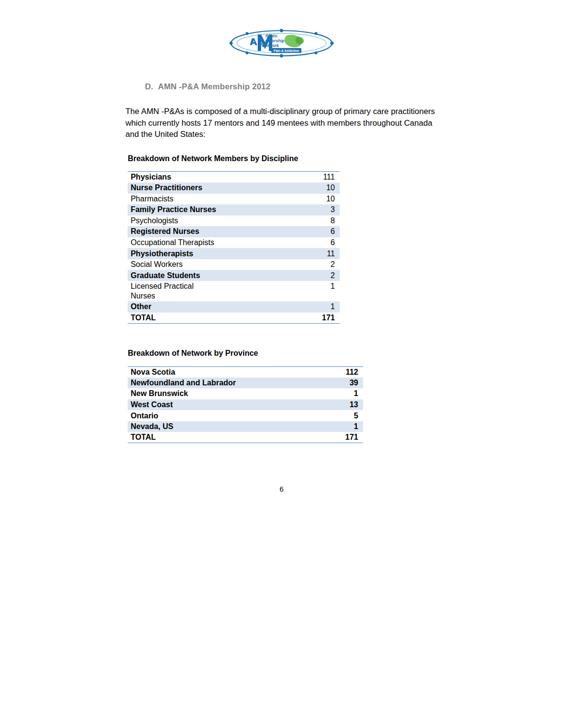tlantic entorship etwork N Pain & Addiction
D. AMN -P&A Membership 2012
The AMN -P&As is composed of a multi-disciplinary group of primary care practitioners which currently hosts 17 mentors and 149 mentees with members throughout Canada and the United States:
Breakdown of Network Members by Discipline
| Physicians | 111 |
| Nurse Practitioners | 10 |
| Pharmacists | 10 |
| Family Practice Nurses | 3 |
| Psychologists | 8 |
| Registered Nurses | 6 |
| Occupational Therapists | 6 |
| Physiotherapists | 11 |
| Social Workers | 2 |
| Graduate Students | 2 |
| Licensed Practical Nurses | 1 |
| Other | 1 |
| TOTAL | 171 |
Breakdown of Network by Province
| Nova Scotia | 112 |
| Newfoundland and Labrador | 39 |
| New Brunswick | 1 |
| West Coast | 13 |
| Ontario | 5 |
| Nevada, US | 1 |
| TOTAL | 171 |
6